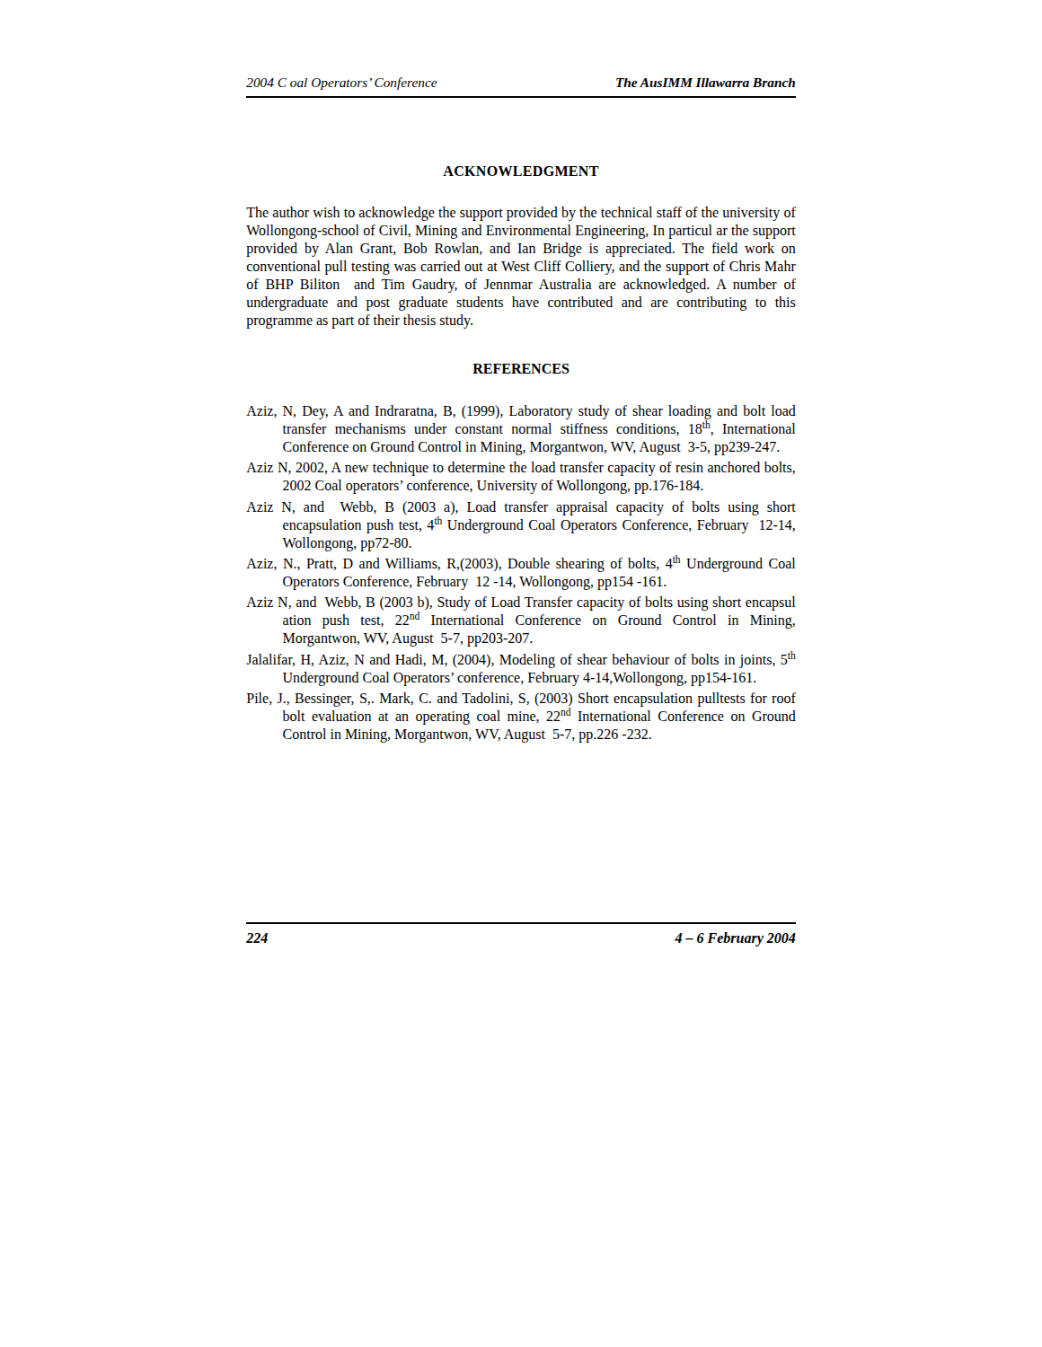2004 C oal Operators’ Conference The AusIMM Illawarra Branch
ACKNOWLEDGMENT
The author wish to acknowledge the support provided by the technical staff of the university of Wollongong-school of Civil, Mining and Environmental Engineering, In particul ar the support provided by Alan Grant, Bob Rowlan, and Ian Bridge is appreciated. The field work on conventional pull testing was carried out at West Cliff Colliery, and the support of Chris Mahr of BHP Biliton and Tim Gaudry, of Jennmar Australia are acknowledged. A number of undergraduate and post graduate students have contributed and are contributing to this programme as part of their thesis study.
REFERENCES
Aziz, N, Dey, A and Indraratna, B, (1999), Laboratory study of shear loading and bolt load transfer mechanisms under constant normal stiffness conditions, 18th, International Conference on Ground Control in Mining, Morgantwon, WV, August 3-5, pp239-247.
Aziz N, 2002, A new technique to determine the load transfer capacity of resin anchored bolts, 2002 Coal operators’ conference, University of Wollongong, pp.176-184.
Aziz N, and Webb, B (2003 a), Load transfer appraisal capacity of bolts using short encapsulation push test, 4th Underground Coal Operators Conference, February 12-14, Wollongong, pp72-80.
Aziz, N., Pratt, D and Williams, R,(2003), Double shearing of bolts, 4th Underground Coal Operators Conference, February 12 -14, Wollongong, pp154 -161.
Aziz N, and Webb, B (2003 b), Study of Load Transfer capacity of bolts using short encapsul ation push test, 22nd International Conference on Ground Control in Mining, Morgantwon, WV, August 5-7, pp203-207.
Jalalifar, H, Aziz, N and Hadi, M, (2004), Modeling of shear behaviour of bolts in joints, 5th Underground Coal Operators’ conference, February 4-14,Wollongong, pp154-161.
Pile, J., Bessinger, S,. Mark, C. and Tadolini, S, (2003) Short encapsulation pulltests for roof bolt evaluation at an operating coal mine, 22nd International Conference on Ground Control in Mining, Morgantwon, WV, August 5-7, pp.226 -232.
224 4 – 6 February 2004